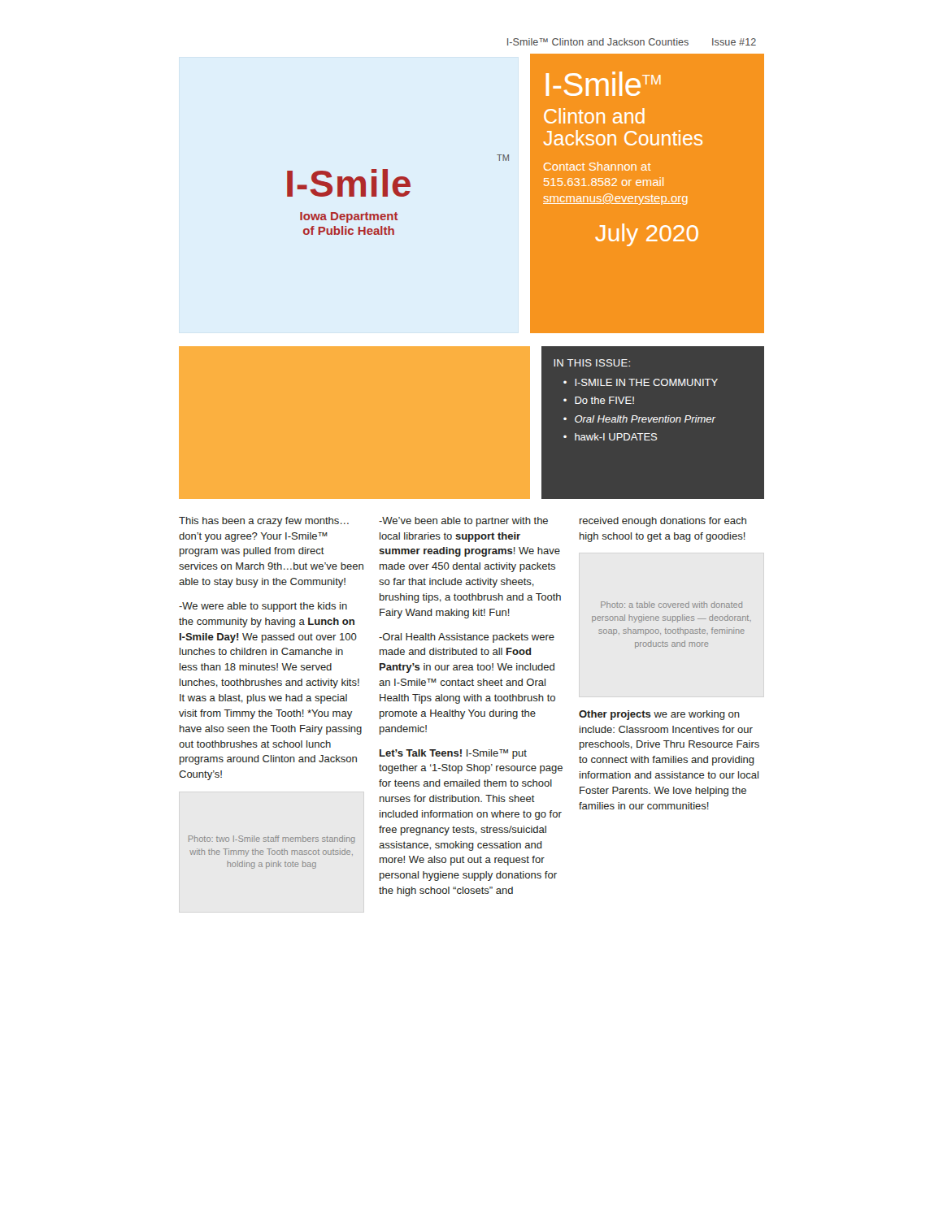I-Smile™ Clinton and Jackson Counties Issue #12
TM
I-Smile
Iowa Department
of Public Health
I-SmileTM
Clinton and
Jackson Counties
Contact Shannon at
515.631.8582 or email
smcmanus@everystep.org
July 2020
In this issue:
I-SMILE IN THE COMMUNITY
Do the FIVE!
Oral Health Prevention Primer
hawk-I UPDATES
This has been a crazy few months…don’t you agree? Your I-Smile™ program was pulled from direct services on March 9th…but we’ve been able to stay busy in the Community!
-We were able to support the kids in the community by having a Lunch on I-Smile Day! We passed out over 100 lunches to children in Camanche in less than 18 minutes! We served lunches, toothbrushes and activity kits! It was a blast, plus we had a special visit from Timmy the Tooth! *You may have also seen the Tooth Fairy passing out toothbrushes at school lunch programs around Clinton and Jackson County’s!
Photo: two I-Smile staff members standing with the Timmy the Tooth mascot outside, holding a pink tote bag
-We’ve been able to partner with the local libraries to support their summer reading programs! We have made over 450 dental activity packets so far that include activity sheets, brushing tips, a toothbrush and a Tooth Fairy Wand making kit! Fun!
-Oral Health Assistance packets were made and distributed to all Food Pantry’s in our area too! We included an I-Smile™ contact sheet and Oral Health Tips along with a toothbrush to promote a Healthy You during the pandemic!
Let’s Talk Teens! I-Smile™ put together a ‘1-Stop Shop’ resource page for teens and emailed them to school nurses for distribution. This sheet included information on where to go for free pregnancy tests, stress/suicidal assistance, smoking cessation and more! We also put out a request for personal hygiene supply donations for the high school “closets” and
received enough donations for each high school to get a bag of goodies!
Photo: a table covered with donated personal hygiene supplies — deodorant, soap, shampoo, toothpaste, feminine products and more
Other projects we are working on include: Classroom Incentives for our preschools, Drive Thru Resource Fairs to connect with families and providing information and assistance to our local Foster Parents. We love helping the families in our communities!